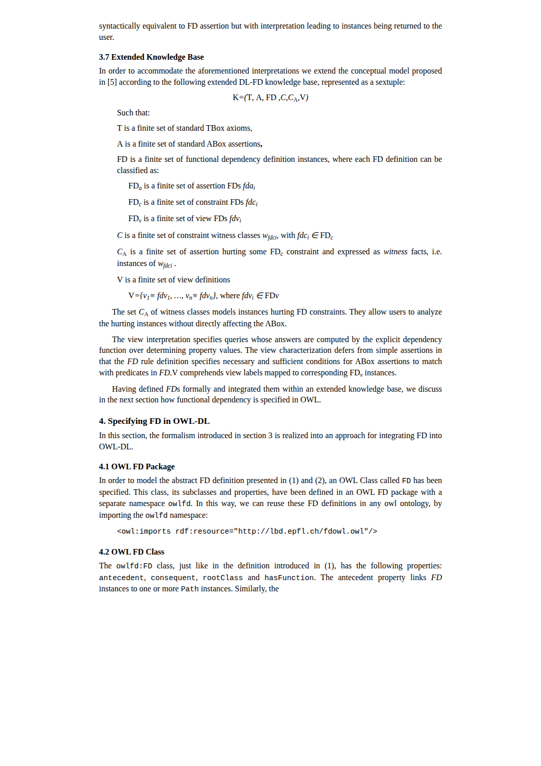syntactically equivalent to FD assertion but with interpretation leading to instances being returned to the user.
3.7 Extended Knowledge Base
In order to accommodate the aforementioned interpretations we extend the conceptual model proposed in [5] according to the following extended DL-FD knowledge base, represented as a sextuple:
K=(T, A, FD ,C,CA,V)
Such that:
T is a finite set of standard TBox axioms,
A is a finite set of standard ABox assertions,
FD is a finite set of functional dependency definition instances, where each FD definition can be classified as:
FDa is a finite set of assertion FDs fdai
FDc is a finite set of constraint FDs fdci
FDv is a finite set of view FDs fdvi
C is a finite set of constraint witness classes wfdci, with fdci ∈ FDc
CA is a finite set of assertion hurting some FDc constraint and expressed as witness facts, i.e. instances of wfdci .
V is a finite set of view definitions
V={ν1≡ fdv1, …, νn≡ fdvn}, where fdvi ∈ FDv
The set CA of witness classes models instances hurting FD constraints. They allow users to analyze the hurting instances without directly affecting the ABox.
The view interpretation specifies queries whose answers are computed by the explicit dependency function over determining property values. The view characterization defers from simple assertions in that the FD rule definition specifies necessary and sufficient conditions for ABox assertions to match with predicates in FD.V comprehends view labels mapped to corresponding FDv instances.
Having defined FDs formally and integrated them within an extended knowledge base, we discuss in the next section how functional dependency is specified in OWL.
4. Specifying FD in OWL-DL
In this section, the formalism introduced in section 3 is realized into an approach for integrating FD into OWL-DL.
4.1 OWL FD Package
In order to model the abstract FD definition presented in (1) and (2), an OWL Class called FD has been specified. This class, its subclasses and properties, have been defined in an OWL FD package with a separate namespace owlfd. In this way, we can reuse these FD definitions in any owl ontology, by importing the owlfd namespace:
<owl:imports rdf:resource="http://lbd.epfl.ch/fdowl.owl"/>
4.2 OWL FD Class
The owlfd:FD class, just like in the definition introduced in (1), has the following properties: antecedent, consequent, rootClass and hasFunction. The antecedent property links FD instances to one or more Path instances. Similarly, the